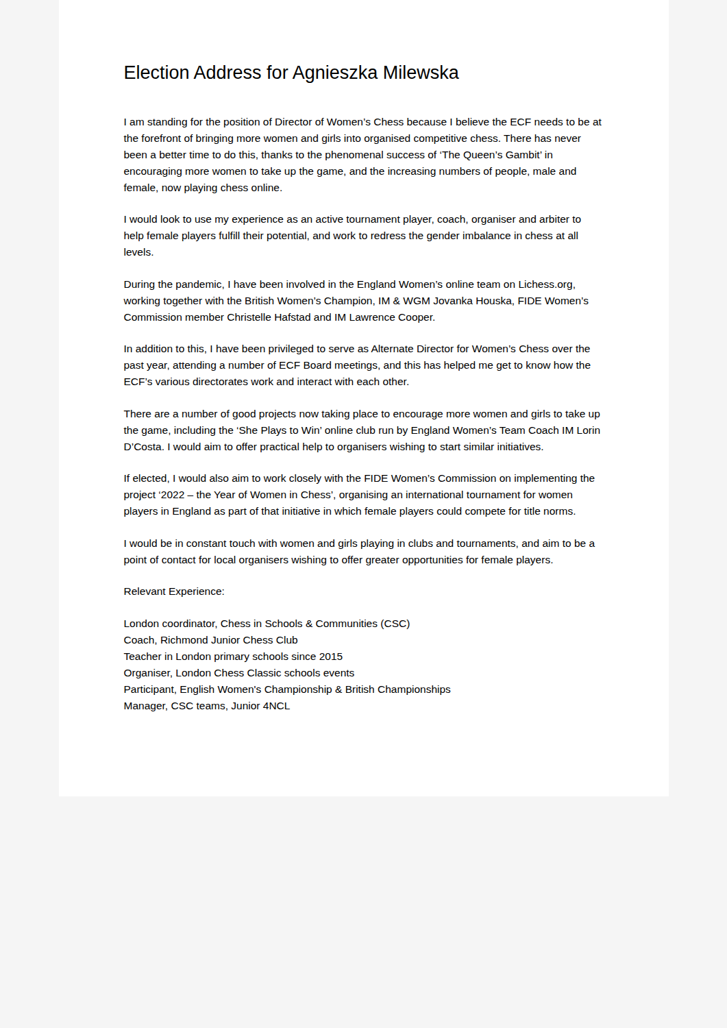Election Address for Agnieszka Milewska
I am standing for the position of Director of Women’s Chess because I believe the ECF needs to be at the forefront of bringing more women and girls into organised competitive chess. There has never been a better time to do this, thanks to the phenomenal success of ‘The Queen’s Gambit’ in encouraging more women to take up the game, and the increasing numbers of people, male and female, now playing chess online.
I would look to use my experience as an active tournament player, coach, organiser and arbiter to help female players fulfill their potential, and work to redress the gender imbalance in chess at all levels.
During the pandemic, I have been involved in the England Women’s online team on Lichess.org, working together with the British Women’s Champion, IM & WGM Jovanka Houska, FIDE Women’s Commission member Christelle Hafstad and IM Lawrence Cooper.
In addition to this, I have been privileged to serve as Alternate Director for Women’s Chess over the past year, attending a number of ECF Board meetings, and this has helped me get to know how the ECF’s various directorates work and interact with each other.
There are a number of good projects now taking place to encourage more women and girls to take up the game, including the ‘She Plays to Win’ online club run by England Women’s Team Coach IM Lorin D’Costa. I would aim to offer practical help to organisers wishing to start similar initiatives.
If elected, I would also aim to work closely with the FIDE Women’s Commission on implementing the project ‘2022 – the Year of Women in Chess’, organising an international tournament for women players in England as part of that initiative in which female players could compete for title norms.
I would be in constant touch with women and girls playing in clubs and tournaments, and aim to be a point of contact for local organisers wishing to offer greater opportunities for female players.
Relevant Experience:
London coordinator, Chess in Schools & Communities (CSC)
Coach, Richmond Junior Chess Club
Teacher in London primary schools since 2015
Organiser, London Chess Classic schools events
Participant, English Women's Championship & British Championships
Manager, CSC teams, Junior 4NCL